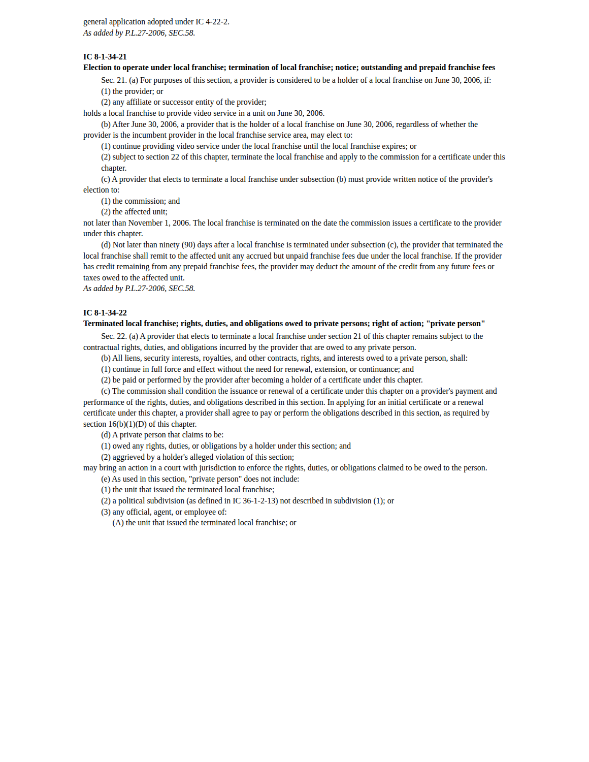general application adopted under IC 4-22-2.
As added by P.L.27-2006, SEC.58.
IC 8-1-34-21
Election to operate under local franchise; termination of local franchise; notice; outstanding and prepaid franchise fees
Sec. 21. (a) For purposes of this section, a provider is considered to be a holder of a local franchise on June 30, 2006, if:
(1) the provider; or
(2) any affiliate or successor entity of the provider;
holds a local franchise to provide video service in a unit on June 30, 2006.
(b) After June 30, 2006, a provider that is the holder of a local franchise on June 30, 2006, regardless of whether the provider is the incumbent provider in the local franchise service area, may elect to:
(1) continue providing video service under the local franchise until the local franchise expires; or
(2) subject to section 22 of this chapter, terminate the local franchise and apply to the commission for a certificate under this chapter.
(c) A provider that elects to terminate a local franchise under subsection (b) must provide written notice of the provider's election to:
(1) the commission; and
(2) the affected unit;
not later than November 1, 2006. The local franchise is terminated on the date the commission issues a certificate to the provider under this chapter.
(d) Not later than ninety (90) days after a local franchise is terminated under subsection (c), the provider that terminated the local franchise shall remit to the affected unit any accrued but unpaid franchise fees due under the local franchise. If the provider has credit remaining from any prepaid franchise fees, the provider may deduct the amount of the credit from any future fees or taxes owed to the affected unit.
As added by P.L.27-2006, SEC.58.
IC 8-1-34-22
Terminated local franchise; rights, duties, and obligations owed to private persons; right of action; "private person"
Sec. 22. (a) A provider that elects to terminate a local franchise under section 21 of this chapter remains subject to the contractual rights, duties, and obligations incurred by the provider that are owed to any private person.
(b) All liens, security interests, royalties, and other contracts, rights, and interests owed to a private person, shall:
(1) continue in full force and effect without the need for renewal, extension, or continuance; and
(2) be paid or performed by the provider after becoming a holder of a certificate under this chapter.
(c) The commission shall condition the issuance or renewal of a certificate under this chapter on a provider's payment and performance of the rights, duties, and obligations described in this section. In applying for an initial certificate or a renewal certificate under this chapter, a provider shall agree to pay or perform the obligations described in this section, as required by section 16(b)(1)(D) of this chapter.
(d) A private person that claims to be:
(1) owed any rights, duties, or obligations by a holder under this section; and
(2) aggrieved by a holder's alleged violation of this section;
may bring an action in a court with jurisdiction to enforce the rights, duties, or obligations claimed to be owed to the person.
(e) As used in this section, "private person" does not include:
(1) the unit that issued the terminated local franchise;
(2) a political subdivision (as defined in IC 36-1-2-13) not described in subdivision (1); or
(3) any official, agent, or employee of:
(A) the unit that issued the terminated local franchise; or